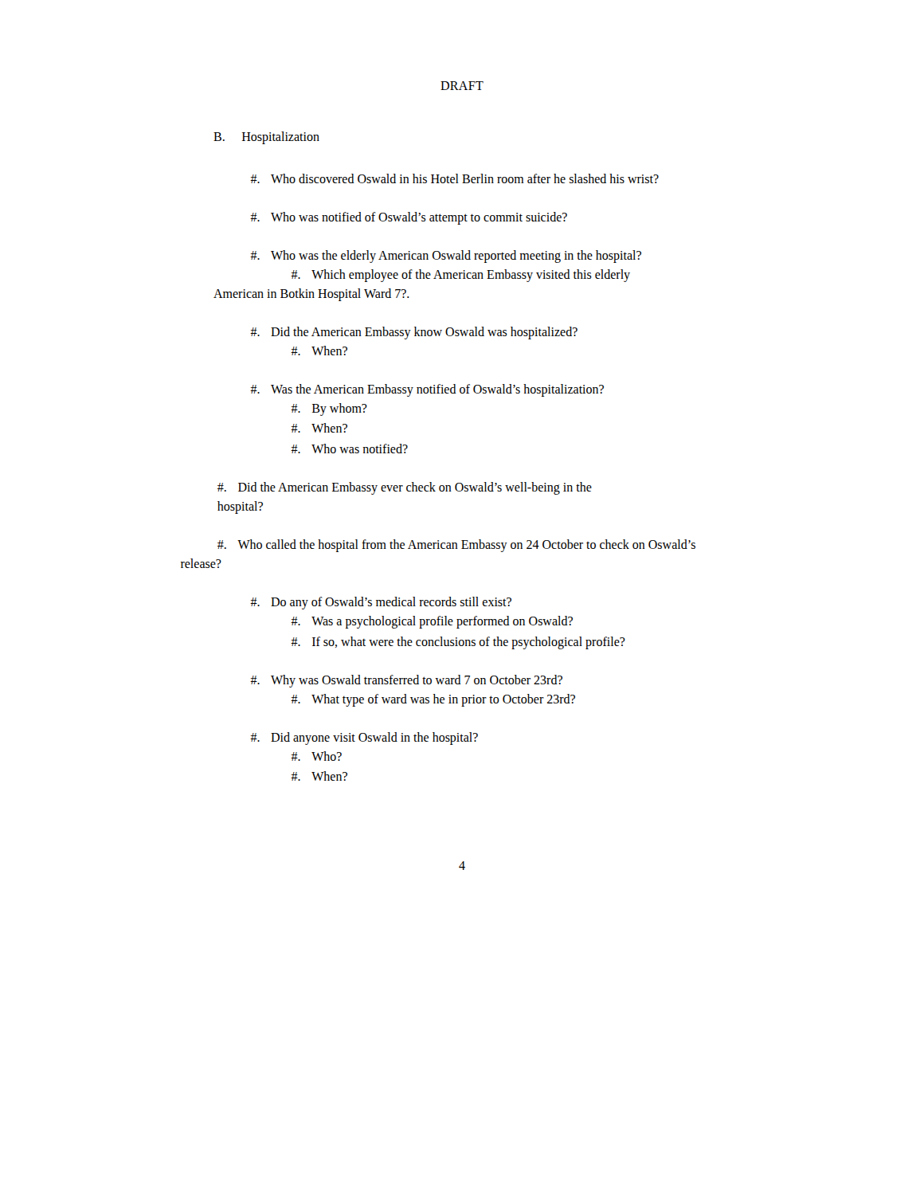DRAFT
B. Hospitalization
#. Who discovered Oswald in his Hotel Berlin room after he slashed his wrist?
#. Who was notified of Oswald’s attempt to commit suicide?
#. Who was the elderly American Oswald reported meeting in the hospital?
#. Which employee of the American Embassy visited this elderly American in Botkin Hospital Ward 7?.
#. Did the American Embassy know Oswald was hospitalized?
#. When?
#. Was the American Embassy notified of Oswald’s hospitalization?
#. By whom?
#. When?
#. Who was notified?
#. Did the American Embassy ever check on Oswald’s well-being in the hospital?
#. Who called the hospital from the American Embassy on 24 October to check on Oswald’s release?
#. Do any of Oswald’s medical records still exist?
#. Was a psychological profile performed on Oswald?
#. If so, what were the conclusions of the psychological profile?
#. Why was Oswald transferred to ward 7 on October 23rd?
#. What type of ward was he in prior to October 23rd?
#. Did anyone visit Oswald in the hospital?
#. Who?
#. When?
4